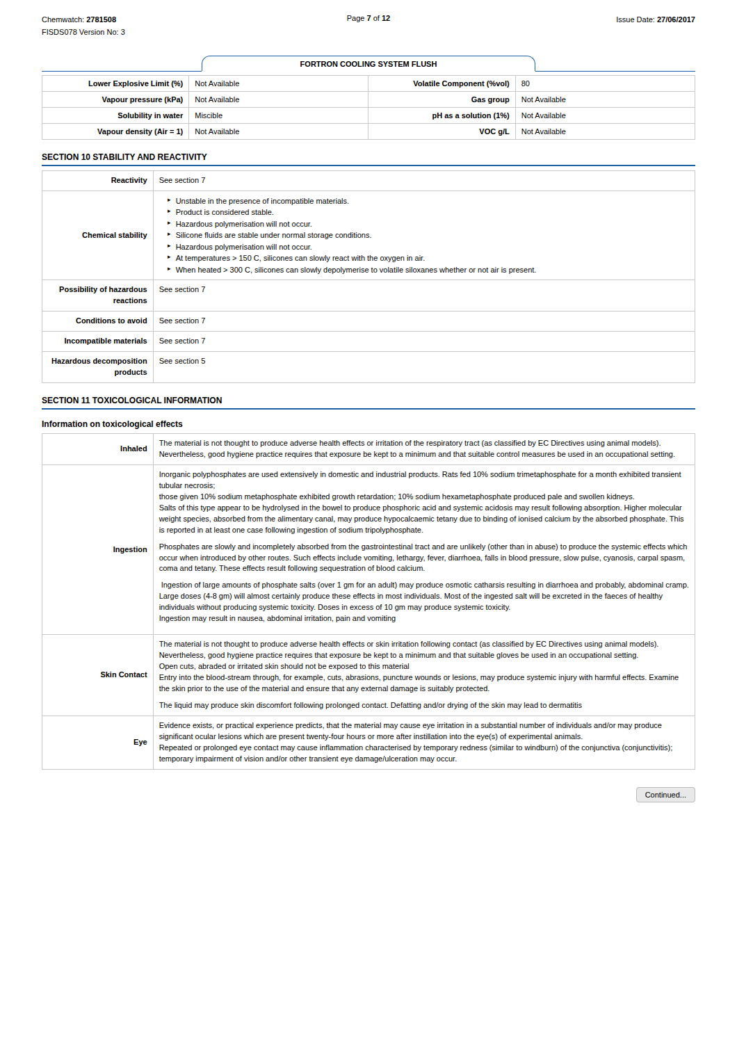Chemwatch: 2781508
FISDS078 Version No: 3
Page 7 of 12
Issue Date: 27/06/2017
FORTRON COOLING SYSTEM FLUSH
| Lower Explosive Limit (%) | Not Available | Volatile Component (%vol) | 80 |
| Vapour pressure (kPa) | Not Available | Gas group | Not Available |
| Solubility in water | Miscible | pH as a solution (1%) | Not Available |
| Vapour density (Air = 1) | Not Available | VOC g/L | Not Available |
SECTION 10 STABILITY AND REACTIVITY
| Reactivity | See section 7 |
| Chemical stability | Unstable in the presence of incompatible materials. Product is considered stable. Hazardous polymerisation will not occur. Silicone fluids are stable under normal storage conditions. Hazardous polymerisation will not occur. At temperatures > 150 C, silicones can slowly react with the oxygen in air. When heated > 300 C, silicones can slowly depolymerise to volatile siloxanes whether or not air is present. |
| Possibility of hazardous reactions | See section 7 |
| Conditions to avoid | See section 7 |
| Incompatible materials | See section 7 |
| Hazardous decomposition products | See section 5 |
SECTION 11 TOXICOLOGICAL INFORMATION
Information on toxicological effects
| Inhaled | The material is not thought to produce adverse health effects or irritation of the respiratory tract (as classified by EC Directives using animal models). Nevertheless, good hygiene practice requires that exposure be kept to a minimum and that suitable control measures be used in an occupational setting. |
| Ingestion | Inorganic polyphosphates are used extensively in domestic and industrial products. Rats fed 10% sodium trimetaphosphate for a month exhibited transient tubular necrosis; those given 10% sodium metaphosphate exhibited growth retardation; 10% sodium hexametaphosphate produced pale and swollen kidneys. Salts of this type appear to be hydrolysed in the bowel to produce phosphoric acid and systemic acidosis may result following absorption. Higher molecular weight species, absorbed from the alimentary canal, may produce hypocalcaemic tetany due to binding of ionised calcium by the absorbed phosphate. This is reported in at least one case following ingestion of sodium tripolyphosphate. Phosphates are slowly and incompletely absorbed from the gastrointestinal tract and are unlikely (other than in abuse) to produce the systemic effects which occur when introduced by other routes. Such effects include vomiting, lethargy, fever, diarrhoea, falls in blood pressure, slow pulse, cyanosis, carpal spasm, coma and tetany. These effects result following sequestration of blood calcium. Ingestion of large amounts of phosphate salts (over 1 gm for an adult) may produce osmotic catharsis resulting in diarrhoea and probably, abdominal cramp. Large doses (4-8 gm) will almost certainly produce these effects in most individuals. Most of the ingested salt will be excreted in the faeces of healthy individuals without producing systemic toxicity. Doses in excess of 10 gm may produce systemic toxicity. Ingestion may result in nausea, abdominal irritation, pain and vomiting |
| Skin Contact | The material is not thought to produce adverse health effects or skin irritation following contact (as classified by EC Directives using animal models). Nevertheless, good hygiene practice requires that exposure be kept to a minimum and that suitable gloves be used in an occupational setting. Open cuts, abraded or irritated skin should not be exposed to this material Entry into the blood-stream through, for example, cuts, abrasions, puncture wounds or lesions, may produce systemic injury with harmful effects. Examine the skin prior to the use of the material and ensure that any external damage is suitably protected. The liquid may produce skin discomfort following prolonged contact. Defatting and/or drying of the skin may lead to dermatitis |
| Eye | Evidence exists, or practical experience predicts, that the material may cause eye irritation in a substantial number of individuals and/or may produce significant ocular lesions which are present twenty-four hours or more after instillation into the eye(s) of experimental animals. Repeated or prolonged eye contact may cause inflammation characterised by temporary redness (similar to windburn) of the conjunctiva (conjunctivitis); temporary impairment of vision and/or other transient eye damage/ulceration may occur. |
Continued...